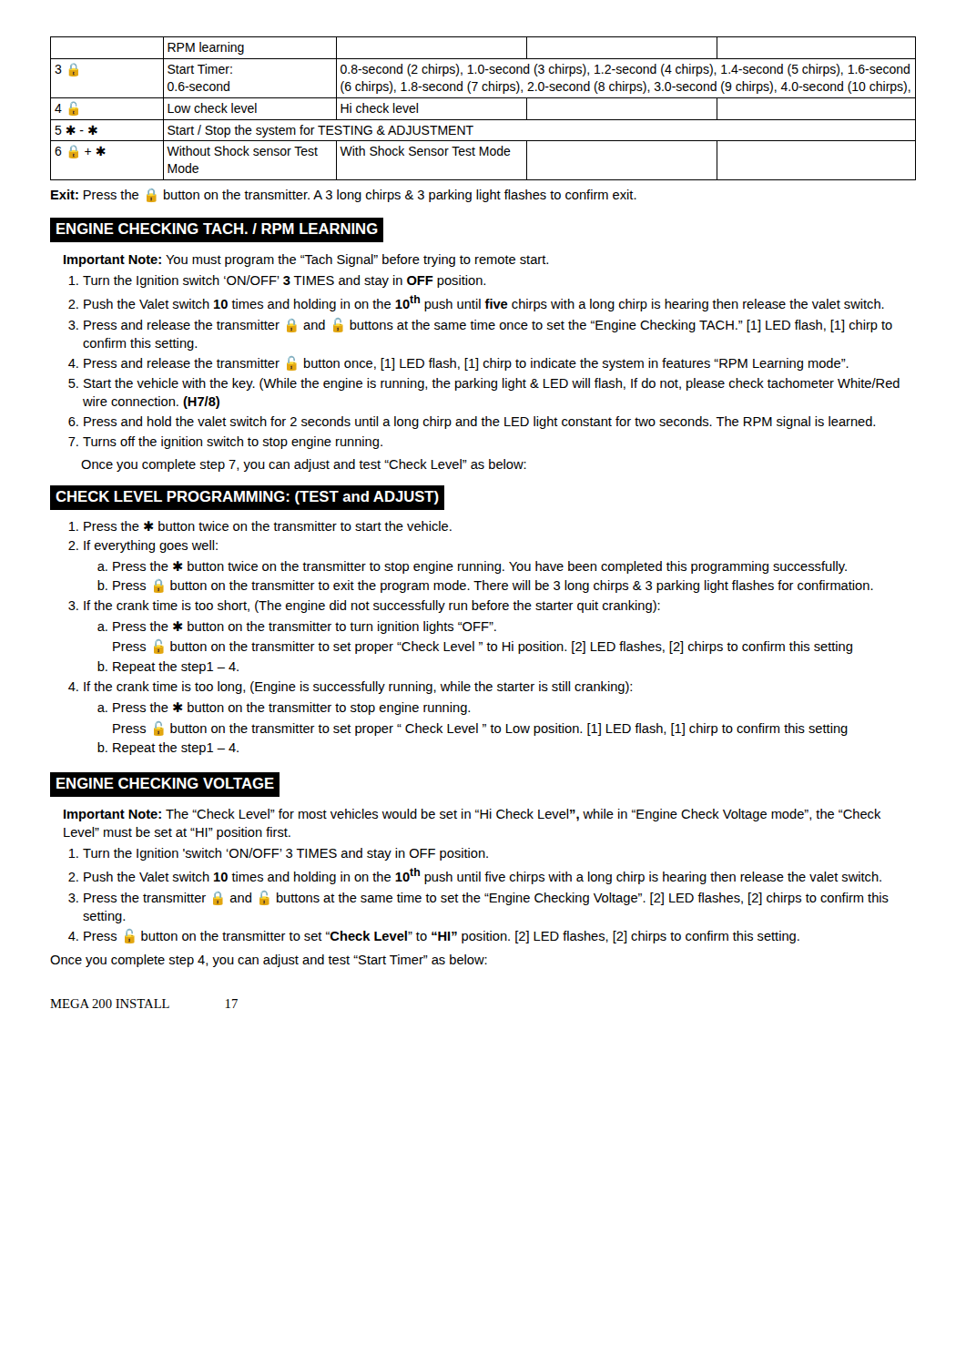| | RPM learning | | | |
| 3 🔒 | Start Timer: 0.6-second | 0.8-second (2 chirps), 1.0-second (3 chirps), 1.2-second (4 chirps), 1.4-second (5 chirps), 1.6-second (6 chirps), 1.8-second (7 chirps), 2.0-second (8 chirps), 3.0-second (9 chirps), 4.0-second (10 chirps), |
| 4 🔓 | Low check level | Hi check level | | |
| 5 ✱ - ✱ | Start / Stop the system for TESTING & ADJUSTMENT |
| 6 🔒 + ✱ | Without Shock sensor Test Mode | With Shock Sensor Test Mode | | |
Exit: Press the 🔒 button on the transmitter. A 3 long chirps & 3 parking light flashes to confirm exit.
ENGINE CHECKING TACH. / RPM LEARNING
Important Note: You must program the “Tach Signal” before trying to remote start.
Turn the Ignition switch ‘ON/OFF’ 3 TIMES and stay in OFF position.
Push the Valet switch 10 times and holding in on the 10th push until five chirps with a long chirp is hearing then release the valet switch.
Press and release the transmitter 🔒 and 🔓 buttons at the same time once to set the “Engine Checking TACH.” [1] LED flash, [1] chirp to confirm this setting.
Press and release the transmitter 🔓 button once, [1] LED flash, [1] chirp to indicate the system in features “RPM Learning mode”.
Start the vehicle with the key. (While the engine is running, the parking light & LED will flash, If do not, please check tachometer White/Red wire connection. (H7/8)
Press and hold the valet switch for 2 seconds until a long chirp and the LED light constant for two seconds. The RPM signal is learned.
Turns off the ignition switch to stop engine running.
Once you complete step 7, you can adjust and test “Check Level” as below:
CHECK LEVEL PROGRAMMING: (TEST and ADJUST)
Press the ✱ button twice on the transmitter to start the vehicle.
If everything goes well:
Press the ✱ button twice on the transmitter to stop engine running. You have been completed this programming successfully.
Press 🔒 button on the transmitter to exit the program mode. There will be 3 long chirps & 3 parking light flashes for confirmation.
If the crank time is too short, (The engine did not successfully run before the starter quit cranking):
Press the ✱ button on the transmitter to turn ignition lights “OFF”.
Press 🔓 button on the transmitter to set proper “Check Level ” to Hi position. [2] LED flashes, [2] chirps to confirm this setting
Repeat the step1 – 4.
If the crank time is too long, (Engine is successfully running, while the starter is still cranking):
Press the ✱ button on the transmitter to stop engine running.
Press 🔓 button on the transmitter to set proper “ Check Level ” to Low position. [1] LED flash, [1] chirp to confirm this setting
Repeat the step1 – 4.
ENGINE CHECKING VOLTAGE
Important Note: The “Check Level” for most vehicles would be set in “Hi Check Level”, while in “Engine Check Voltage mode”, the “Check Level” must be set at “HI” position first.
Turn the Ignition 'switch ‘ON/OFF’ 3 TIMES and stay in OFF position.
Push the Valet switch 10 times and holding in on the 10th push until five chirps with a long chirp is hearing then release the valet switch.
Press the transmitter 🔒 and 🔓 buttons at the same time to set the “Engine Checking Voltage”. [2] LED flashes, [2] chirps to confirm this setting.
Press 🔓 button on the transmitter to set “Check Level” to “HI” position. [2] LED flashes, [2] chirps to confirm this setting.
Once you complete step 4, you can adjust and test “Start Timer” as below:
MEGA 200 INSTALL17